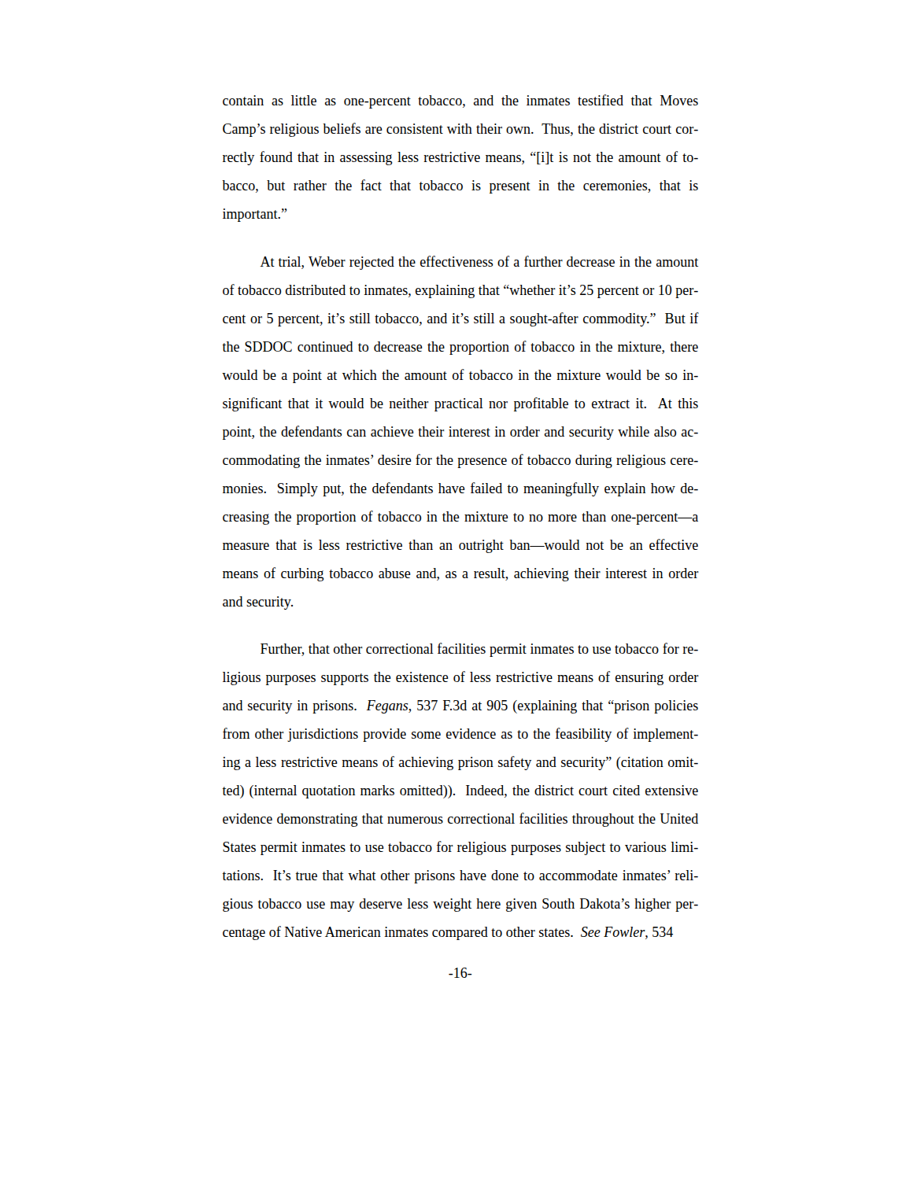contain as little as one-percent tobacco, and the inmates testified that Moves Camp’s religious beliefs are consistent with their own. Thus, the district court correctly found that in assessing less restrictive means, “[i]t is not the amount of tobacco, but rather the fact that tobacco is present in the ceremonies, that is important.”
At trial, Weber rejected the effectiveness of a further decrease in the amount of tobacco distributed to inmates, explaining that “whether it’s 25 percent or 10 percent or 5 percent, it’s still tobacco, and it’s still a sought-after commodity.” But if the SDDOC continued to decrease the proportion of tobacco in the mixture, there would be a point at which the amount of tobacco in the mixture would be so insignificant that it would be neither practical nor profitable to extract it. At this point, the defendants can achieve their interest in order and security while also accommodating the inmates’ desire for the presence of tobacco during religious ceremonies. Simply put, the defendants have failed to meaningfully explain how decreasing the proportion of tobacco in the mixture to no more than one-percent—a measure that is less restrictive than an outright ban—would not be an effective means of curbing tobacco abuse and, as a result, achieving their interest in order and security.
Further, that other correctional facilities permit inmates to use tobacco for religious purposes supports the existence of less restrictive means of ensuring order and security in prisons. Fegans, 537 F.3d at 905 (explaining that “prison policies from other jurisdictions provide some evidence as to the feasibility of implementing a less restrictive means of achieving prison safety and security” (citation omitted) (internal quotation marks omitted)). Indeed, the district court cited extensive evidence demonstrating that numerous correctional facilities throughout the United States permit inmates to use tobacco for religious purposes subject to various limitations. It’s true that what other prisons have done to accommodate inmates’ religious tobacco use may deserve less weight here given South Dakota’s higher percentage of Native American inmates compared to other states. See Fowler, 534
-16-